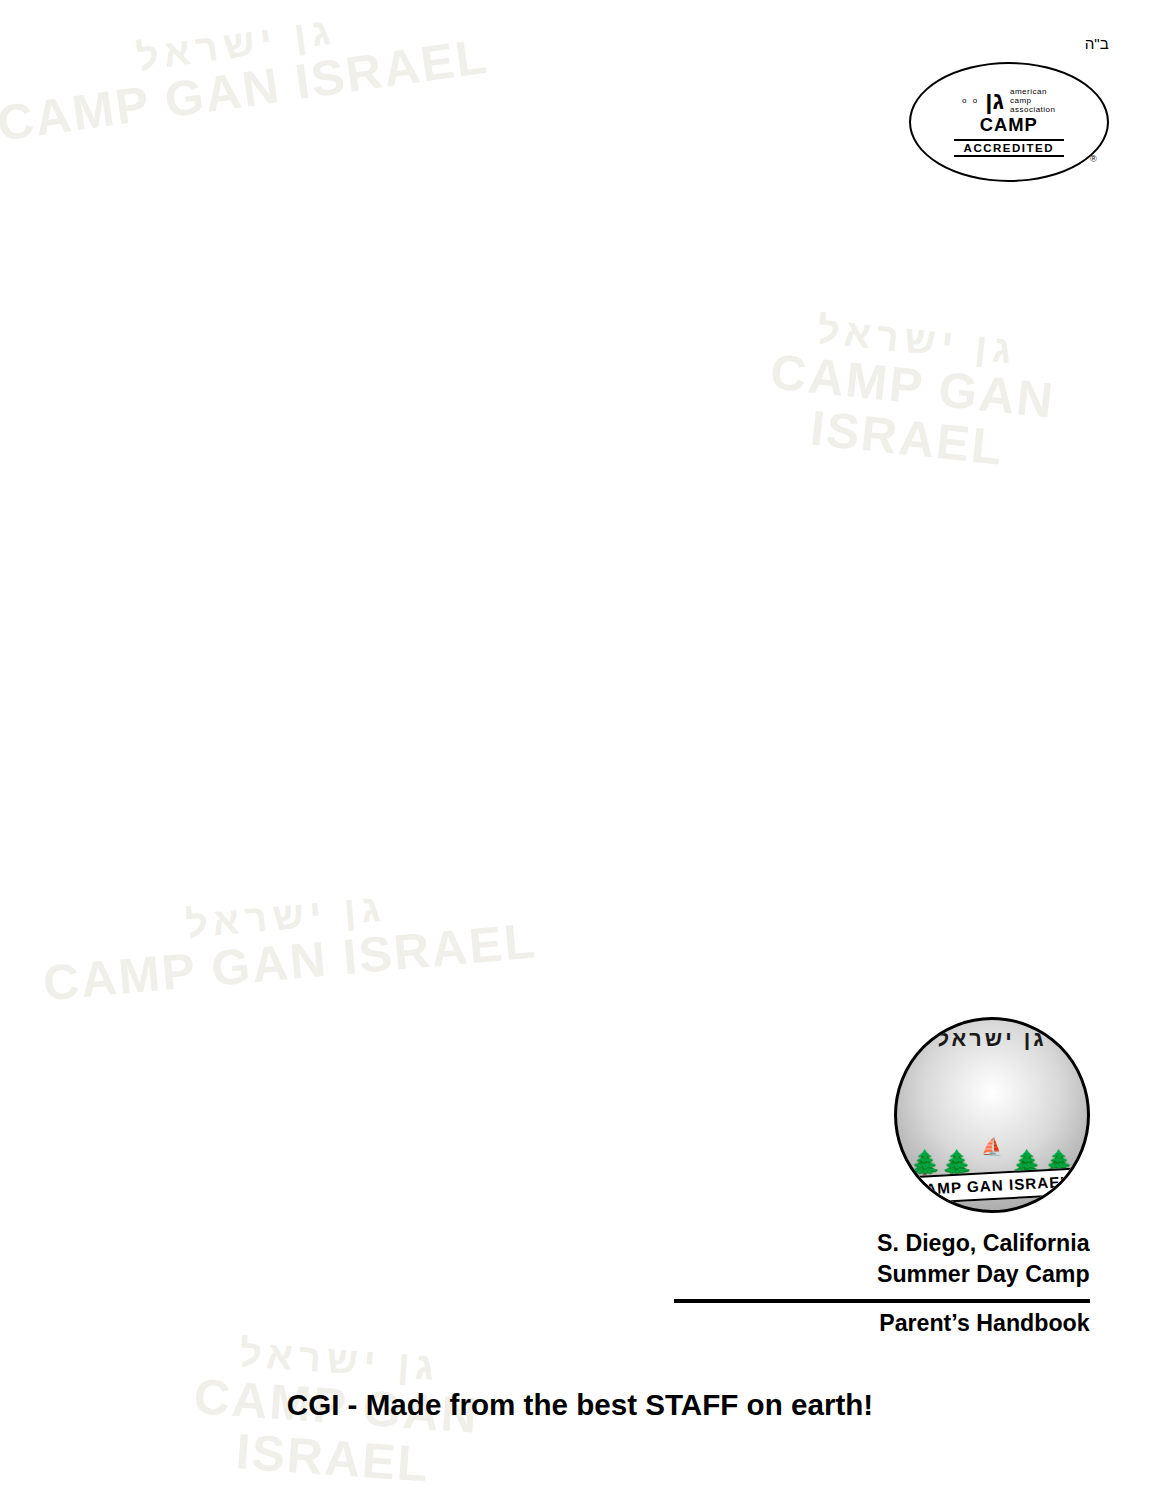גן ישראל CAMP GAN ISRAEL
גן ישראל CAMP GAN ISRAEL
גן ישראל CAMP GAN ISRAEL
גן ישראל CAMP GAN ISRAEL
ב"ה
o o גן american
camp
association
CAMP
ACCREDITED
גן ישראל 🌲🌲 🌲🌲 ⛵
CAMP GAN ISRAEL
S. Diego, California
Summer Day Camp
Parent’s Handbook
CGI - Made from the best STAFF on earth!